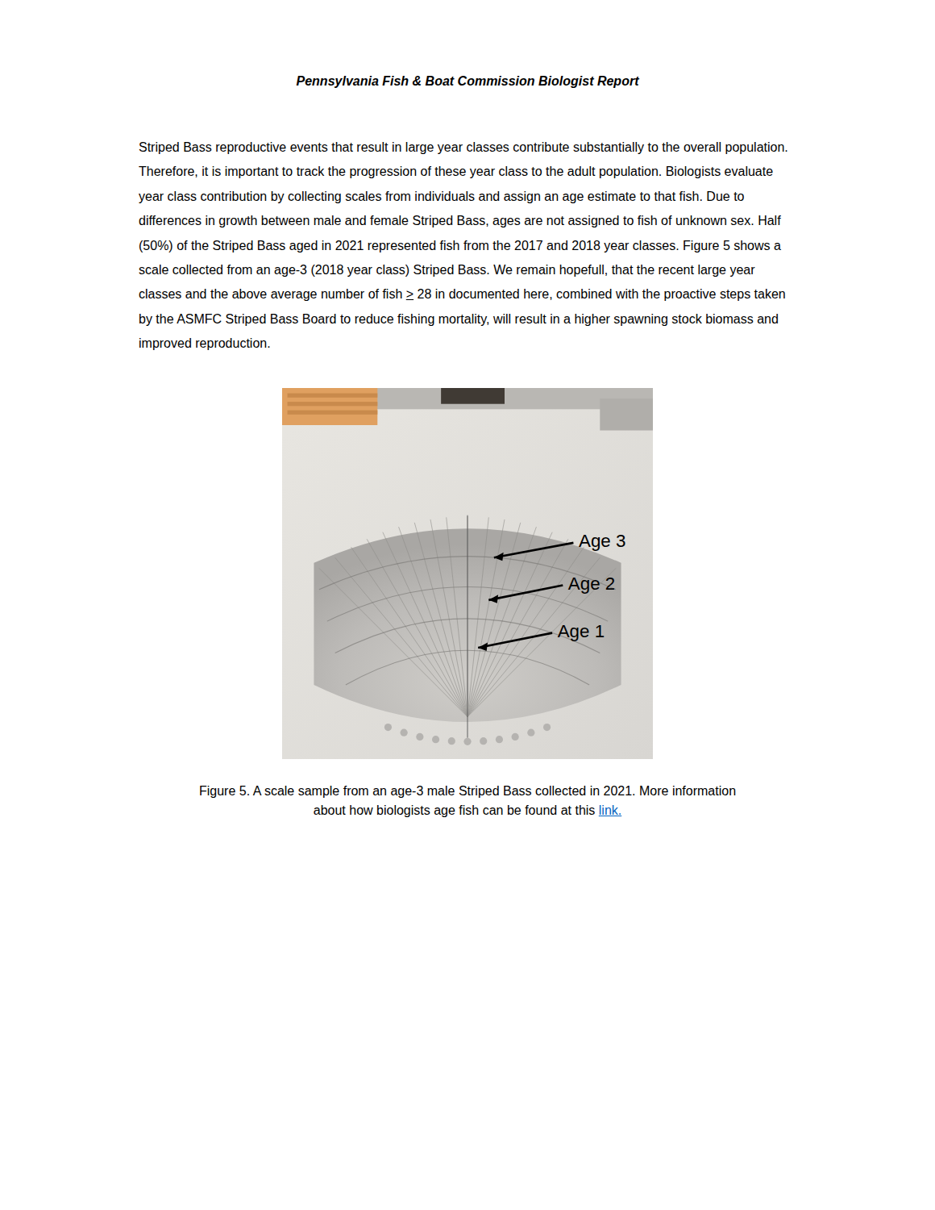Pennsylvania Fish & Boat Commission Biologist Report
Striped Bass reproductive events that result in large year classes contribute substantially to the overall population. Therefore, it is important to track the progression of these year class to the adult population. Biologists evaluate year class contribution by collecting scales from individuals and assign an age estimate to that fish. Due to differences in growth between male and female Striped Bass, ages are not assigned to fish of unknown sex. Half (50%) of the Striped Bass aged in 2021 represented fish from the 2017 and 2018 year classes. Figure 5 shows a scale collected from an age-3 (2018 year class) Striped Bass. We remain hopefull, that the recent large year classes and the above average number of fish > 28 in documented here, combined with the proactive steps taken by the ASMFC Striped Bass Board to reduce fishing mortality, will result in a higher spawning stock biomass and improved reproduction.
Figure 5. A scale sample from an age-3 male Striped Bass collected in 2021. More information
about how biologists age fish can be found at this link.